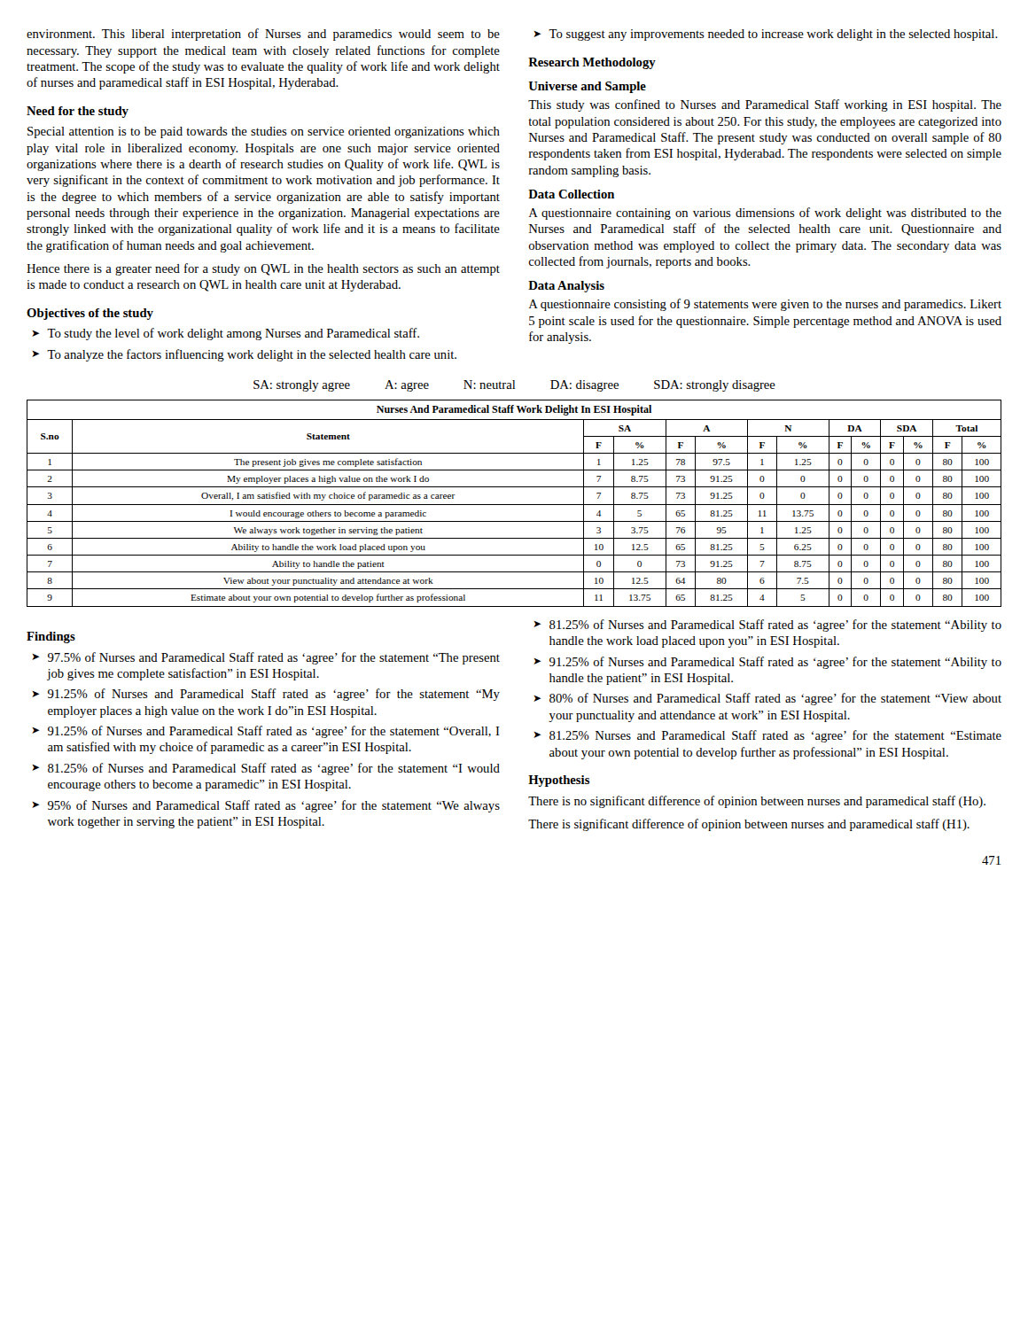environment. This liberal interpretation of Nurses and paramedics would seem to be necessary. They support the medical team with closely related functions for complete treatment. The scope of the study was to evaluate the quality of work life and work delight of nurses and paramedical staff in ESI Hospital, Hyderabad.
Need for the study
Special attention is to be paid towards the studies on service oriented organizations which play vital role in liberalized economy. Hospitals are one such major service oriented organizations where there is a dearth of research studies on Quality of work life. QWL is very significant in the context of commitment to work motivation and job performance. It is the degree to which members of a service organization are able to satisfy important personal needs through their experience in the organization. Managerial expectations are strongly linked with the organizational quality of work life and it is a means to facilitate the gratification of human needs and goal achievement.
Hence there is a greater need for a study on QWL in the health sectors as such an attempt is made to conduct a research on QWL in health care unit at Hyderabad.
Objectives of the study
To study the level of work delight among Nurses and Paramedical staff.
To analyze the factors influencing work delight in the selected health care unit.
To suggest any improvements needed to increase work delight in the selected hospital.
Research Methodology
Universe and Sample
This study was confined to Nurses and Paramedical Staff working in ESI hospital. The total population considered is about 250. For this study, the employees are categorized into Nurses and Paramedical Staff. The present study was conducted on overall sample of 80 respondents taken from ESI hospital, Hyderabad. The respondents were selected on simple random sampling basis.
Data Collection
A questionnaire containing on various dimensions of work delight was distributed to the Nurses and Paramedical staff of the selected health care unit. Questionnaire and observation method was employed to collect the primary data. The secondary data was collected from journals, reports and books.
Data Analysis
A questionnaire consisting of 9 statements were given to the nurses and paramedics. Likert 5 point scale is used for the questionnaire. Simple percentage method and ANOVA is used for analysis.
SA: strongly agree A: agree N: neutral DA: disagree SDA: strongly disagree
Nurses And Paramedical Staff Work Delight In ESI Hospital
| S.no | Statement | SA | A | N | DA | SDA | Total |
| --- | --- | --- | --- | --- | --- | --- | --- |
| F | % | F | % | F | % | F | % | F | % | F | % |
| 1 | The present job gives me complete satisfaction | 1 | 1.25 | 78 | 97.5 | 1 | 1.25 | 0 | 0 | 0 | 0 | 80 | 100 |
| 2 | My employer places a high value on the work I do | 7 | 8.75 | 73 | 91.25 | 0 | 0 | 0 | 0 | 0 | 0 | 80 | 100 |
| 3 | Overall, I am satisfied with my choice of paramedic as a career | 7 | 8.75 | 73 | 91.25 | 0 | 0 | 0 | 0 | 0 | 0 | 80 | 100 |
| 4 | I would encourage others to become a paramedic | 4 | 5 | 65 | 81.25 | 11 | 13.75 | 0 | 0 | 0 | 0 | 80 | 100 |
| 5 | We always work together in serving the patient | 3 | 3.75 | 76 | 95 | 1 | 1.25 | 0 | 0 | 0 | 0 | 80 | 100 |
| 6 | Ability to handle the work load placed upon you | 10 | 12.5 | 65 | 81.25 | 5 | 6.25 | 0 | 0 | 0 | 0 | 80 | 100 |
| 7 | Ability to handle the patient | 0 | 0 | 73 | 91.25 | 7 | 8.75 | 0 | 0 | 0 | 0 | 80 | 100 |
| 8 | View about your punctuality and attendance at work | 10 | 12.5 | 64 | 80 | 6 | 7.5 | 0 | 0 | 0 | 0 | 80 | 100 |
| 9 | Estimate about your own potential to develop further as professional | 11 | 13.75 | 65 | 81.25 | 4 | 5 | 0 | 0 | 0 | 0 | 80 | 100 |
Findings
97.5% of Nurses and Paramedical Staff rated as ‘agree’ for the statement “The present job gives me complete satisfaction” in ESI Hospital.
91.25% of Nurses and Paramedical Staff rated as ‘agree’ for the statement “My employer places a high value on the work I do”in ESI Hospital.
91.25% of Nurses and Paramedical Staff rated as ‘agree’ for the statement “Overall, I am satisfied with my choice of paramedic as a career”in ESI Hospital.
81.25% of Nurses and Paramedical Staff rated as ‘agree’ for the statement “I would encourage others to become a paramedic” in ESI Hospital.
95% of Nurses and Paramedical Staff rated as ‘agree’ for the statement “We always work together in serving the patient” in ESI Hospital.
81.25% of Nurses and Paramedical Staff rated as ‘agree’ for the statement “Ability to handle the work load placed upon you” in ESI Hospital.
91.25% of Nurses and Paramedical Staff rated as ‘agree’ for the statement “Ability to handle the patient” in ESI Hospital.
80% of Nurses and Paramedical Staff rated as ‘agree’ for the statement “View about your punctuality and attendance at work” in ESI Hospital.
81.25% Nurses and Paramedical Staff rated as ‘agree’ for the statement “Estimate about your own potential to develop further as professional” in ESI Hospital.
Hypothesis
There is no significant difference of opinion between nurses and paramedical staff (Ho).
There is significant difference of opinion between nurses and paramedical staff (H1).
471